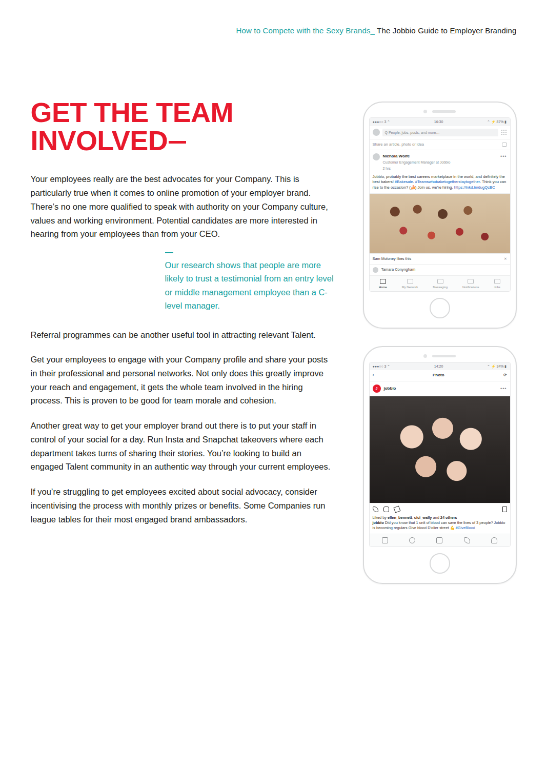How to Compete with the Sexy Brands_ The Jobbio Guide to Employer Branding
Get the team
involved
Your employees really are the best advocates for your Company. This is particularly true when it comes to online promotion of your employer brand. There’s no one more qualified to speak with authority on your Company culture, values and working environment. Potential candidates are more interested in hearing from your employees than from your CEO.
Our research shows that people are more likely to trust a testimonial from an entry level or middle management employee than a C-level manager.
Referral programmes can be another useful tool in attracting relevant Talent.
Get your employees to engage with your Company profile and share your posts in their professional and personal networks. Not only does this greatly improve your reach and engagement, it gets the whole team involved in the hiring process. This is proven to be good for team morale and cohesion.
Another great way to get your employer brand out there is to put your staff in control of your social for a day. Run Insta and Snapchat takeovers where each department takes turns of sharing their stories. You’re looking to build an engaged Talent community in an authentic way through your current employees.
If you’re struggling to get employees excited about social advocacy, consider incentivising the process with monthly prizes or benefits. Some Companies run league tables for their most engaged brand ambassadors.
●●●○○ 3 ⌃ 16:30 ⌃ ⚡ 87% ▮
Q People, jobs, posts, and more…
Share an article, photo or idea
Nichola Wolfe
Customer Engagement Manager at Jobbio
2 hrs •••
Jobbio, probably the best careers marketplace in the world, and definitely the best bakers! #Bakesale. #Teamswhobaketogetherstaytogether. Think you can rise to the occasion? (🍰) Join us, we’re hiring. https://lnkd.in/dugQcBC
Sam Moloney likes this ✕
Tamara Conyngham
Home My Network Messaging Notifications Jobs
●●●○○ 3 ⌃ 14:20 ⌃ ⚡ 34% ▮
‹ Photo ⟳
J jobbio •••
Liked by ellen_bennett, cici_wally and 24 others
jobbio Did you know that 1 unit of blood can save the lives of 3 people? Jobbio is becoming regulars Give blood D’olier street 💪 #GiveBlood